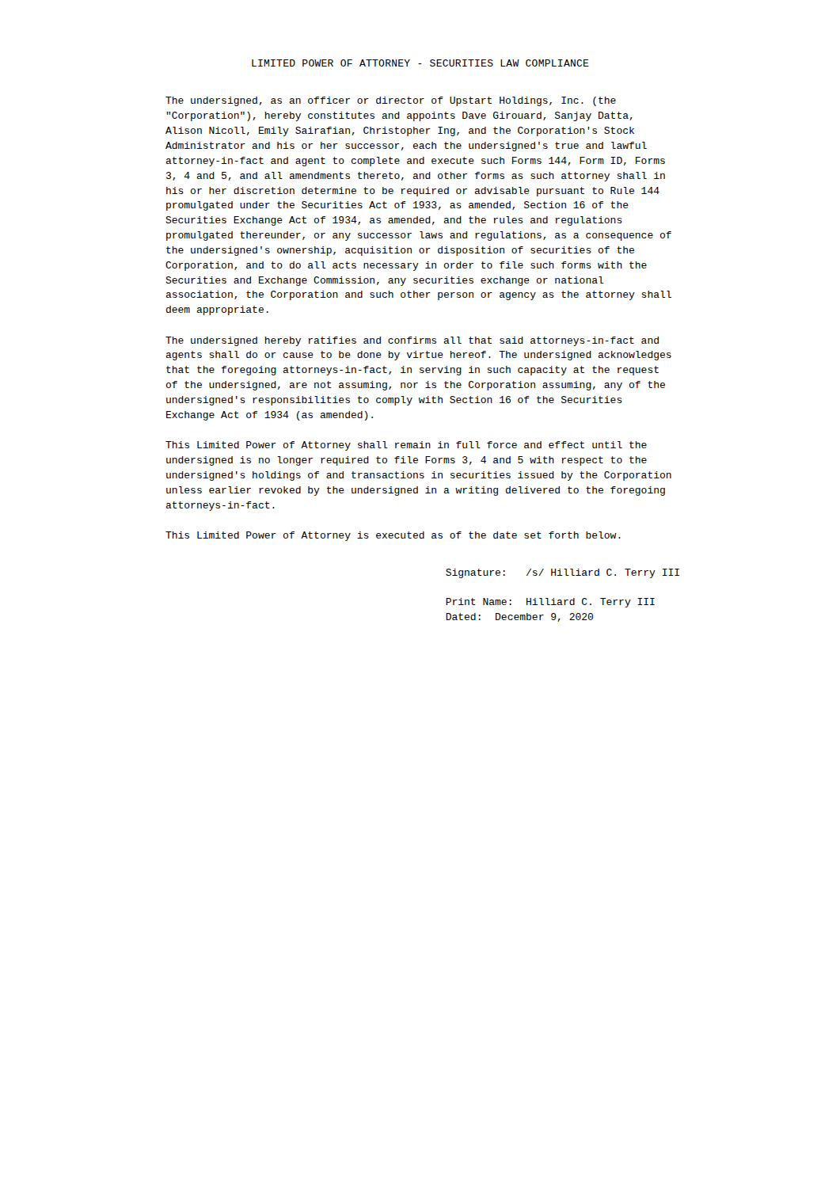LIMITED POWER OF ATTORNEY - SECURITIES LAW COMPLIANCE
The undersigned, as an officer or director of Upstart Holdings, Inc. (the "Corporation"), hereby constitutes and appoints Dave Girouard, Sanjay Datta, Alison Nicoll, Emily Sairafian, Christopher Ing, and the Corporation's Stock Administrator and his or her successor, each the undersigned's true and lawful attorney-in-fact and agent to complete and execute such Forms 144, Form ID, Forms 3, 4 and 5, and all amendments thereto, and other forms as such attorney shall in his or her discretion determine to be required or advisable pursuant to Rule 144 promulgated under the Securities Act of 1933, as amended, Section 16 of the Securities Exchange Act of 1934, as amended, and the rules and regulations promulgated thereunder, or any successor laws and regulations, as a consequence of the undersigned's ownership, acquisition or disposition of securities of the Corporation, and to do all acts necessary in order to file such forms with the Securities and Exchange Commission, any securities exchange or national association, the Corporation and such other person or agency as the attorney shall deem appropriate.
The undersigned hereby ratifies and confirms all that said attorneys-in-fact and agents shall do or cause to be done by virtue hereof. The undersigned acknowledges that the foregoing attorneys-in-fact, in serving in such capacity at the request of the undersigned, are not assuming, nor is the Corporation assuming, any of the undersigned's responsibilities to comply with Section 16 of the Securities Exchange Act of 1934 (as amended).
This Limited Power of Attorney shall remain in full force and effect until the undersigned is no longer required to file Forms 3, 4 and 5 with respect to the undersigned's holdings of and transactions in securities issued by the Corporation unless earlier revoked by the undersigned in a writing delivered to the foregoing attorneys-in-fact.
This Limited Power of Attorney is executed as of the date set forth below.
Signature: /s/ Hilliard C. Terry III
Print Name: Hilliard C. Terry III
Dated: December 9, 2020